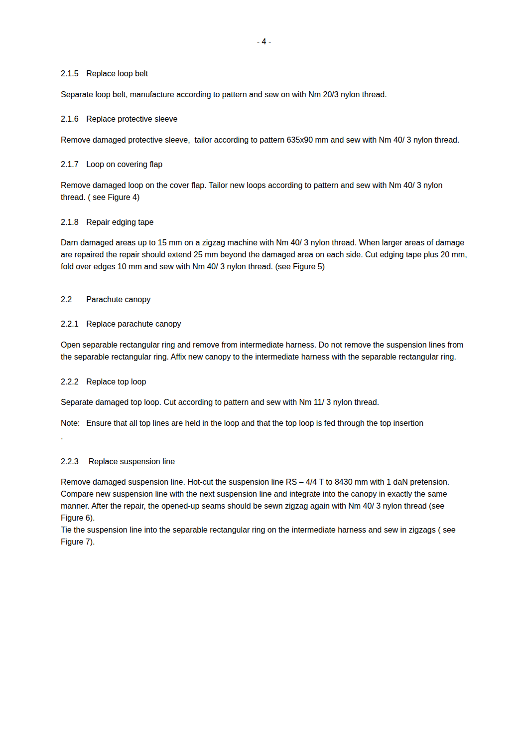- 4 -
2.1.5 Replace loop belt
Separate loop belt, manufacture according to pattern and sew on with Nm 20/3 nylon thread.
2.1.6 Replace protective sleeve
Remove damaged protective sleeve, tailor according to pattern 635x90 mm and sew with Nm 40/ 3 nylon thread.
2.1.7 Loop on covering flap
Remove damaged loop on the cover flap. Tailor new loops according to pattern and sew with Nm 40/ 3 nylon thread. ( see Figure 4)
2.1.8 Repair edging tape
Darn damaged areas up to 15 mm on a zigzag machine with Nm 40/ 3 nylon thread. When larger areas of damage are repaired the repair should extend 25 mm beyond the damaged area on each side. Cut edging tape plus 20 mm, fold over edges 10 mm and sew with Nm 40/ 3 nylon thread. (see Figure 5)
2.2 Parachute canopy
2.2.1 Replace parachute canopy
Open separable rectangular ring and remove from intermediate harness. Do not remove the suspension lines from the separable rectangular ring. Affix new canopy to the intermediate harness with the separable rectangular ring.
2.2.2 Replace top loop
Separate damaged top loop. Cut according to pattern and sew with Nm 11/ 3 nylon thread.
Note: Ensure that all top lines are held in the loop and that the top loop is fed through the top insertion
.
2.2.3 Replace suspension line
Remove damaged suspension line. Hot-cut the suspension line RS – 4/4 T to 8430 mm with 1 daN pretension. Compare new suspension line with the next suspension line and integrate into the canopy in exactly the same manner. After the repair, the opened-up seams should be sewn zigzag again with Nm 40/ 3 nylon thread (see Figure 6).
Tie the suspension line into the separable rectangular ring on the intermediate harness and sew in zigzags ( see Figure 7).